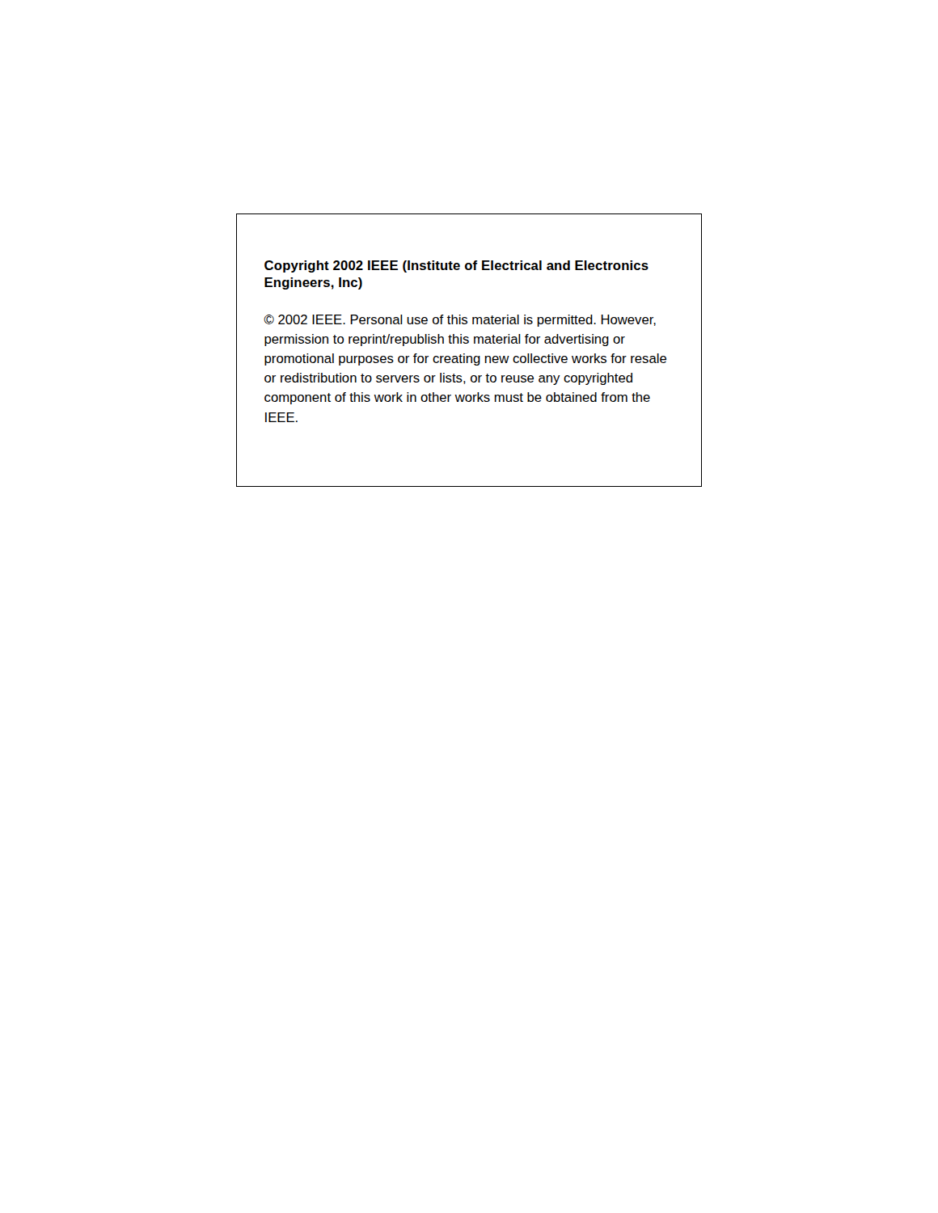Copyright 2002 IEEE (Institute of Electrical and Electronics Engineers, Inc)
© 2002 IEEE. Personal use of this material is permitted. However, permission to reprint/republish this material for advertising or promotional purposes or for creating new collective works for resale or redistribution to servers or lists, or to reuse any copyrighted component of this work in other works must be obtained from the IEEE.